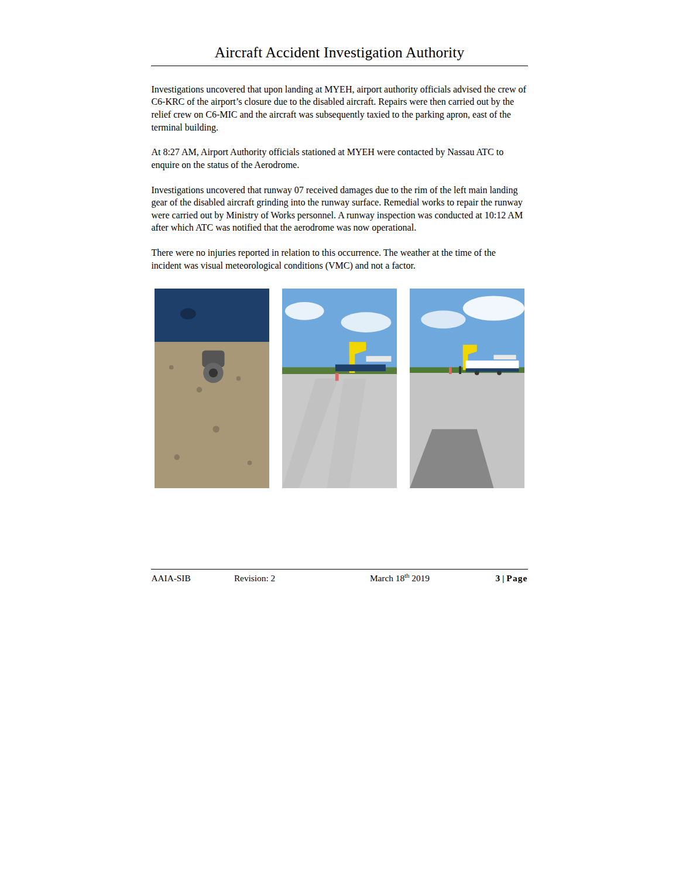Aircraft Accident Investigation Authority
Investigations uncovered that upon landing at MYEH, airport authority officials advised the crew of C6-KRC of the airport’s closure due to the disabled aircraft. Repairs were then carried out by the relief crew on C6-MIC and the aircraft was subsequently taxied to the parking apron, east of the terminal building.
At 8:27 AM, Airport Authority officials stationed at MYEH were contacted by Nassau ATC to enquire on the status of the Aerodrome.
Investigations uncovered that runway 07 received damages due to the rim of the left main landing gear of the disabled aircraft grinding into the runway surface. Remedial works to repair the runway were carried out by Ministry of Works personnel. A runway inspection was conducted at 10:12 AM after which ATC was notified that the aerodrome was now operational.
There were no injuries reported in relation to this occurrence. The weather at the time of the incident was visual meteorological conditions (VMC) and not a factor.
AAIA-SIB
Revision: 2
March 18th 2019
3 | Page